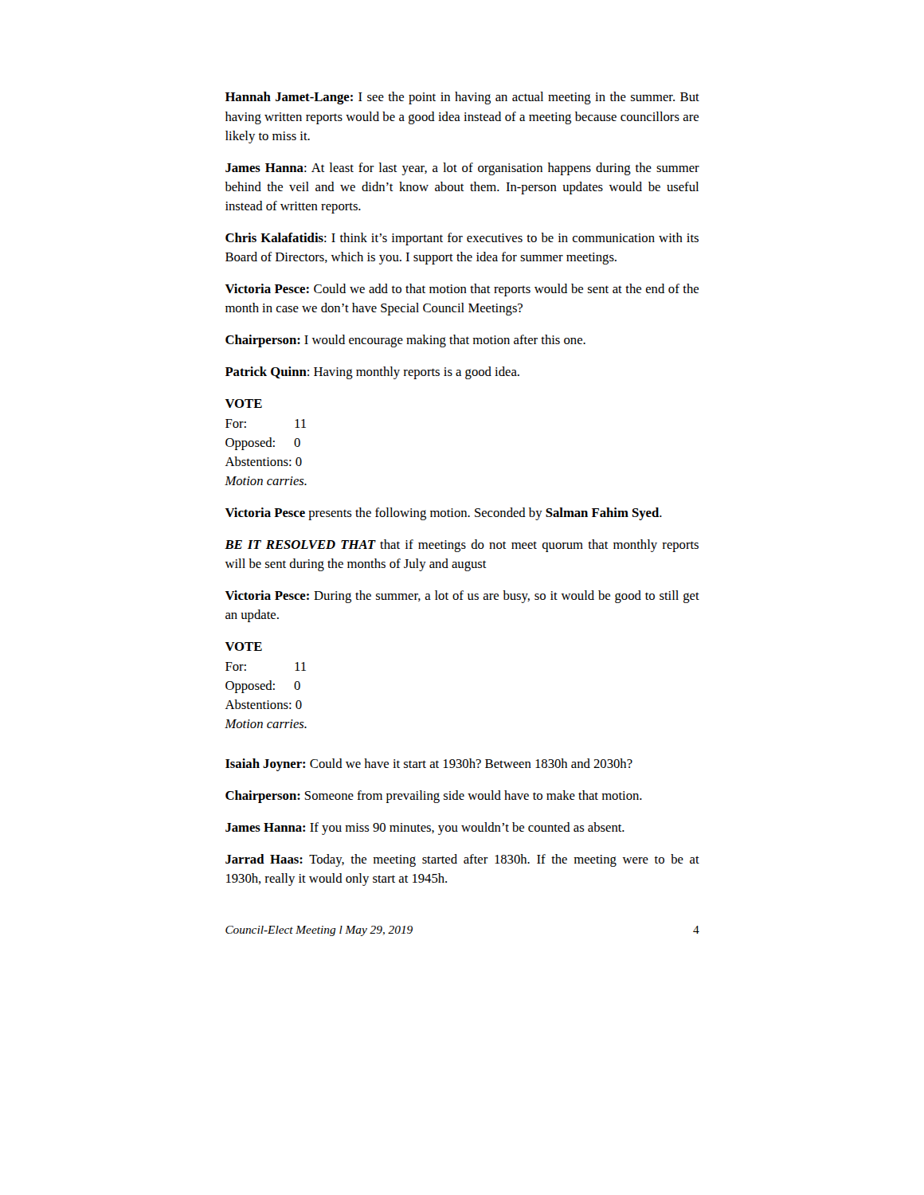Hannah Jamet-Lange: I see the point in having an actual meeting in the summer. But having written reports would be a good idea instead of a meeting because councillors are likely to miss it.
James Hanna: At least for last year, a lot of organisation happens during the summer behind the veil and we didn’t know about them. In-person updates would be useful instead of written reports.
Chris Kalafatidis: I think it’s important for executives to be in communication with its Board of Directors, which is you. I support the idea for summer meetings.
Victoria Pesce: Could we add to that motion that reports would be sent at the end of the month in case we don’t have Special Council Meetings?
Chairperson: I would encourage making that motion after this one.
Patrick Quinn: Having monthly reports is a good idea.
VOTE
For: 11
Opposed: 0
Abstentions: 0
Motion carries.
Victoria Pesce presents the following motion. Seconded by Salman Fahim Syed.
BE IT RESOLVED THAT that if meetings do not meet quorum that monthly reports will be sent during the months of July and august
Victoria Pesce: During the summer, a lot of us are busy, so it would be good to still get an update.
VOTE
For: 11
Opposed: 0
Abstentions: 0
Motion carries.
Isaiah Joyner: Could we have it start at 1930h? Between 1830h and 2030h?
Chairperson: Someone from prevailing side would have to make that motion.
James Hanna: If you miss 90 minutes, you wouldn’t be counted as absent.
Jarrad Haas: Today, the meeting started after 1830h. If the meeting were to be at 1930h, really it would only start at 1945h.
Council-Elect Meeting l May 29, 2019 4